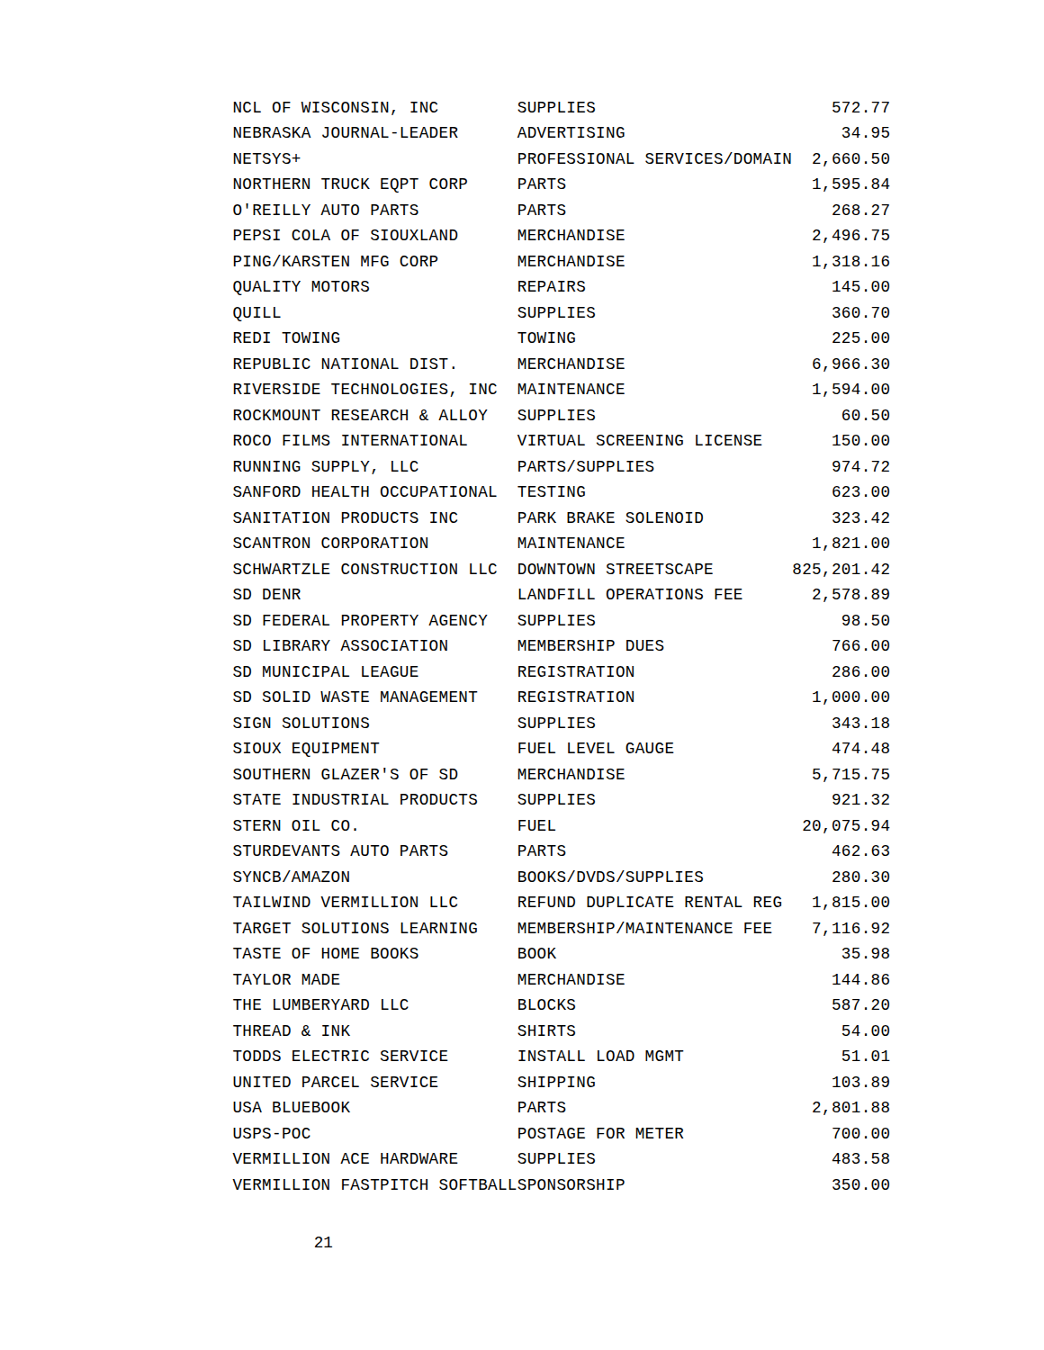| NCL OF WISCONSIN, INC | SUPPLIES | 572.77 |
| NEBRASKA JOURNAL-LEADER | ADVERTISING | 34.95 |
| NETSYS+ | PROFESSIONAL SERVICES/DOMAIN | 2,660.50 |
| NORTHERN TRUCK EQPT CORP | PARTS | 1,595.84 |
| O'REILLY AUTO PARTS | PARTS | 268.27 |
| PEPSI COLA OF SIOUXLAND | MERCHANDISE | 2,496.75 |
| PING/KARSTEN MFG CORP | MERCHANDISE | 1,318.16 |
| QUALITY MOTORS | REPAIRS | 145.00 |
| QUILL | SUPPLIES | 360.70 |
| REDI TOWING | TOWING | 225.00 |
| REPUBLIC NATIONAL DIST. | MERCHANDISE | 6,966.30 |
| RIVERSIDE TECHNOLOGIES, INC | MAINTENANCE | 1,594.00 |
| ROCKMOUNT RESEARCH & ALLOY | SUPPLIES | 60.50 |
| ROCO FILMS INTERNATIONAL | VIRTUAL SCREENING LICENSE | 150.00 |
| RUNNING SUPPLY, LLC | PARTS/SUPPLIES | 974.72 |
| SANFORD HEALTH OCCUPATIONAL | TESTING | 623.00 |
| SANITATION PRODUCTS INC | PARK BRAKE SOLENOID | 323.42 |
| SCANTRON CORPORATION | MAINTENANCE | 1,821.00 |
| SCHWARTZLE CONSTRUCTION LLC | DOWNTOWN STREETSCAPE | 825,201.42 |
| SD DENR | LANDFILL OPERATIONS FEE | 2,578.89 |
| SD FEDERAL PROPERTY AGENCY | SUPPLIES | 98.50 |
| SD LIBRARY ASSOCIATION | MEMBERSHIP DUES | 766.00 |
| SD MUNICIPAL LEAGUE | REGISTRATION | 286.00 |
| SD SOLID WASTE MANAGEMENT | REGISTRATION | 1,000.00 |
| SIGN SOLUTIONS | SUPPLIES | 343.18 |
| SIOUX EQUIPMENT | FUEL LEVEL GAUGE | 474.48 |
| SOUTHERN GLAZER'S OF SD | MERCHANDISE | 5,715.75 |
| STATE INDUSTRIAL PRODUCTS | SUPPLIES | 921.32 |
| STERN OIL CO. | FUEL | 20,075.94 |
| STURDEVANTS AUTO PARTS | PARTS | 462.63 |
| SYNCB/AMAZON | BOOKS/DVDS/SUPPLIES | 280.30 |
| TAILWIND VERMILLION LLC | REFUND DUPLICATE RENTAL REG | 1,815.00 |
| TARGET SOLUTIONS LEARNING | MEMBERSHIP/MAINTENANCE FEE | 7,116.92 |
| TASTE OF HOME BOOKS | BOOK | 35.98 |
| TAYLOR MADE | MERCHANDISE | 144.86 |
| THE LUMBERYARD LLC | BLOCKS | 587.20 |
| THREAD & INK | SHIRTS | 54.00 |
| TODDS ELECTRIC SERVICE | INSTALL LOAD MGMT | 51.01 |
| UNITED PARCEL SERVICE | SHIPPING | 103.89 |
| USA BLUEBOOK | PARTS | 2,801.88 |
| USPS-POC | POSTAGE FOR METER | 700.00 |
| VERMILLION ACE HARDWARE | SUPPLIES | 483.58 |
| VERMILLION FASTPITCH SOFTBALL | SPONSORSHIP | 350.00 |
21